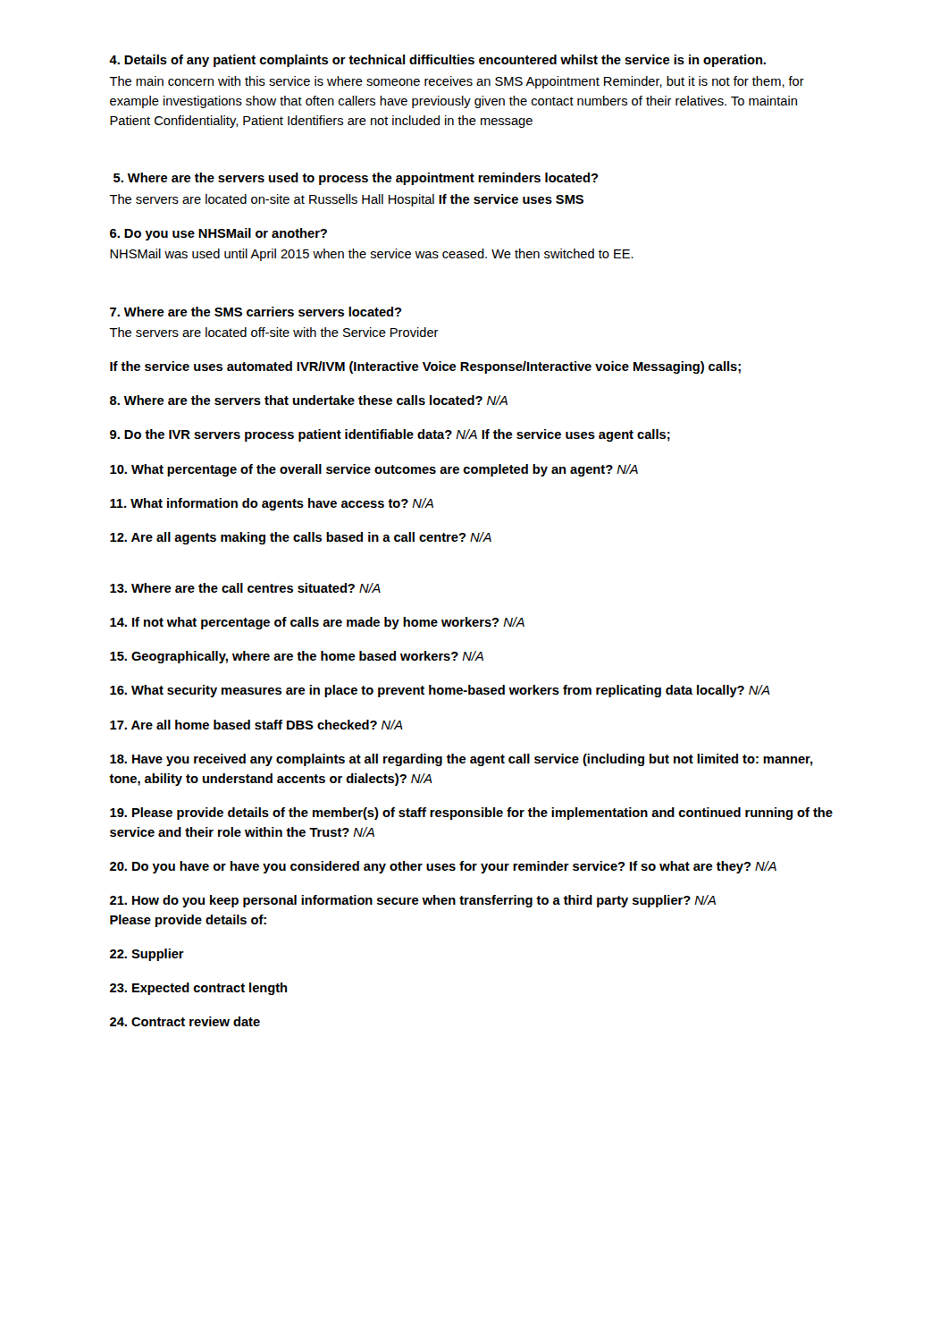4. Details of any patient complaints or technical difficulties encountered whilst the service is in operation.
The main concern with this service is where someone receives an SMS Appointment Reminder, but it is not for them, for example investigations show that often callers have previously given the contact numbers of their relatives. To maintain Patient Confidentiality, Patient Identifiers are not included in the message
5. Where are the servers used to process the appointment reminders located?
The servers are located on-site at Russells Hall Hospital If the service uses SMS
6. Do you use NHSMail or another?
NHSMail was used until April 2015 when the service was ceased. We then switched to EE.
7. Where are the SMS carriers servers located?
The servers are located off-site with the Service Provider
If the service uses automated IVR/IVM (Interactive Voice Response/Interactive voice Messaging) calls;
8. Where are the servers that undertake these calls located? N/A
9. Do the IVR servers process patient identifiable data? N/A If the service uses agent calls;
10. What percentage of the overall service outcomes are completed by an agent? N/A
11. What information do agents have access to? N/A
12. Are all agents making the calls based in a call centre? N/A
13. Where are the call centres situated? N/A
14. If not what percentage of calls are made by home workers? N/A
15. Geographically, where are the home based workers? N/A
16. What security measures are in place to prevent home-based workers from replicating data locally? N/A
17. Are all home based staff DBS checked? N/A
18. Have you received any complaints at all regarding the agent call service (including but not limited to: manner, tone, ability to understand accents or dialects)? N/A
19. Please provide details of the member(s) of staff responsible for the implementation and continued running of the service and their role within the Trust? N/A
20. Do you have or have you considered any other uses for your reminder service? If so what are they? N/A
21. How do you keep personal information secure when transferring to a third party supplier? N/A
Please provide details of:
22. Supplier
23. Expected contract length
24. Contract review date